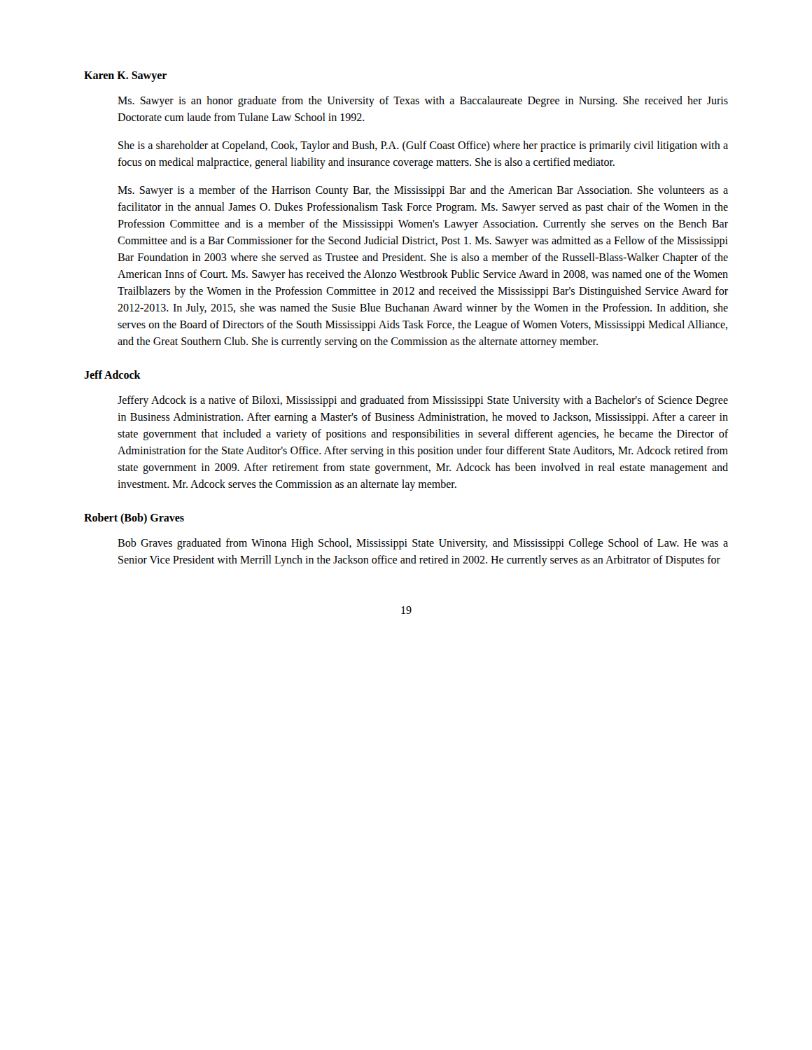Karen K. Sawyer
Ms. Sawyer is an honor graduate from the University of Texas with a Baccalaureate Degree in Nursing. She received her Juris Doctorate cum laude from Tulane Law School in 1992.
She is a shareholder at Copeland, Cook, Taylor and Bush, P.A. (Gulf Coast Office) where her practice is primarily civil litigation with a focus on medical malpractice, general liability and insurance coverage matters. She is also a certified mediator.
Ms. Sawyer is a member of the Harrison County Bar, the Mississippi Bar and the American Bar Association. She volunteers as a facilitator in the annual James O. Dukes Professionalism Task Force Program. Ms. Sawyer served as past chair of the Women in the Profession Committee and is a member of the Mississippi Women's Lawyer Association. Currently she serves on the Bench Bar Committee and is a Bar Commissioner for the Second Judicial District, Post 1. Ms. Sawyer was admitted as a Fellow of the Mississippi Bar Foundation in 2003 where she served as Trustee and President. She is also a member of the Russell-Blass-Walker Chapter of the American Inns of Court. Ms. Sawyer has received the Alonzo Westbrook Public Service Award in 2008, was named one of the Women Trailblazers by the Women in the Profession Committee in 2012 and received the Mississippi Bar's Distinguished Service Award for 2012-2013. In July, 2015, she was named the Susie Blue Buchanan Award winner by the Women in the Profession. In addition, she serves on the Board of Directors of the South Mississippi Aids Task Force, the League of Women Voters, Mississippi Medical Alliance, and the Great Southern Club. She is currently serving on the Commission as the alternate attorney member.
Jeff Adcock
Jeffery Adcock is a native of Biloxi, Mississippi and graduated from Mississippi State University with a Bachelor's of Science Degree in Business Administration. After earning a Master's of Business Administration, he moved to Jackson, Mississippi. After a career in state government that included a variety of positions and responsibilities in several different agencies, he became the Director of Administration for the State Auditor's Office. After serving in this position under four different State Auditors, Mr. Adcock retired from state government in 2009. After retirement from state government, Mr. Adcock has been involved in real estate management and investment. Mr. Adcock serves the Commission as an alternate lay member.
Robert (Bob) Graves
Bob Graves graduated from Winona High School, Mississippi State University, and Mississippi College School of Law. He was a Senior Vice President with Merrill Lynch in the Jackson office and retired in 2002. He currently serves as an Arbitrator of Disputes for
19